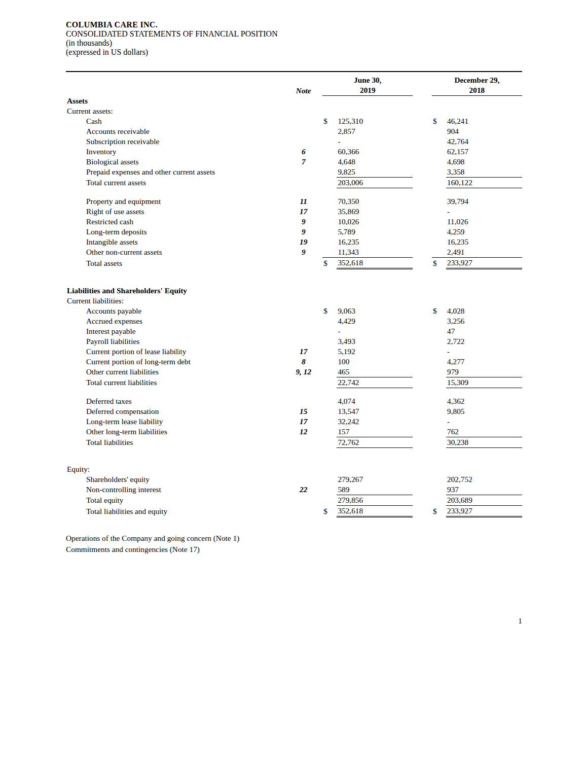COLUMBIA CARE INC.
CONSOLIDATED STATEMENTS OF FINANCIAL POSITION
(in thousands)
(expressed in US dollars)
| | | June 30, | | December 29, |
| | Note | 2019 | | 2018 |
| Assets | | | | | | |
| Current assets: | | | | | | |
| Cash | | $ | 125,310 | | $ | 46,241 |
| Accounts receivable | | | 2,857 | | | 904 |
| Subscription receivable | | | - | | | 42,764 |
| Inventory | 6 | | 60,366 | | | 62,157 |
| Biological assets | 7 | | 4,648 | | | 4,698 |
| Prepaid expenses and other current assets | | | 9,825 | | | 3,358 |
| Total current assets | | | 203,006 | | | 160,122 |
| Property and equipment | 11 | | 70,350 | | | 39,794 |
| Right of use assets | 17 | | 35,869 | | | - |
| Restricted cash | 9 | | 10,026 | | | 11,026 |
| Long-term deposits | 9 | | 5,789 | | | 4,259 |
| Intangible assets | 19 | | 16,235 | | | 16,235 |
| Other non-current assets | 9 | | 11,343 | | | 2,491 |
| Total assets | | $ | 352,618 | | $ | 233,927 |
| Liabilities and Shareholders' Equity | | | | | | |
| Current liabilities: | | | | | | |
| Accounts payable | | $ | 9,063 | | $ | 4,028 |
| Accrued expenses | | | 4,429 | | | 3,256 |
| Interest payable | | | - | | | 47 |
| Payroll liabilities | | | 3,493 | | | 2,722 |
| Current portion of lease liability | 17 | | 5,192 | | | - |
| Current portion of long-term debt | 8 | | 100 | | | 4,277 |
| Other current liabilities | 9, 12 | | 465 | | | 979 |
| Total current liabilities | | | 22,742 | | | 15,309 |
| Deferred taxes | | | 4,074 | | | 4,362 |
| Deferred compensation | 15 | | 13,547 | | | 9,805 |
| Long-term lease liability | 17 | | 32,242 | | | - |
| Other long-term liabilities | 12 | | 157 | | | 762 |
| Total liabilities | | | 72,762 | | | 30,238 |
| Equity: | | | | | | |
| Shareholders' equity | | | 279,267 | | | 202,752 |
| Non-controlling interest | 22 | | 589 | | | 937 |
| Total equity | | | 279,856 | | | 203,689 |
| Total liabilities and equity | | $ | 352,618 | | $ | 233,927 |
Operations of the Company and going concern (Note 1)
Commitments and contingencies (Note 17)
1